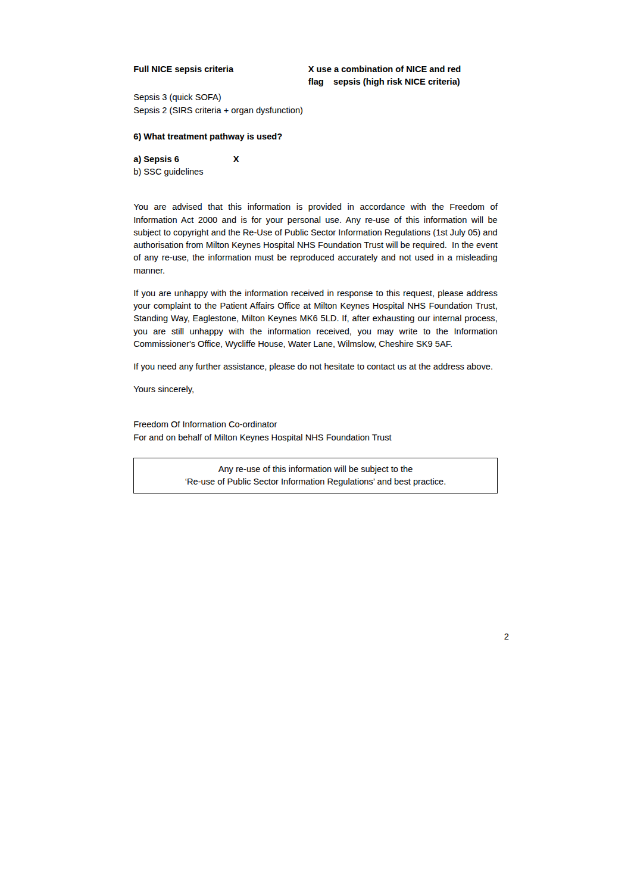Full NICE sepsis criteria
X use a combination of NICE and red flag sepsis (high risk NICE criteria)
Sepsis 3 (quick SOFA)
Sepsis 2 (SIRS criteria + organ dysfunction)
6) What treatment pathway is used?
a) Sepsis 6X
b) SSC guidelines
You are advised that this information is provided in accordance with the Freedom of Information Act 2000 and is for your personal use. Any re-use of this information will be subject to copyright and the Re-Use of Public Sector Information Regulations (1st July 05) and authorisation from Milton Keynes Hospital NHS Foundation Trust will be required. In the event of any re-use, the information must be reproduced accurately and not used in a misleading manner.
If you are unhappy with the information received in response to this request, please address your complaint to the Patient Affairs Office at Milton Keynes Hospital NHS Foundation Trust, Standing Way, Eaglestone, Milton Keynes MK6 5LD. If, after exhausting our internal process, you are still unhappy with the information received, you may write to the Information Commissioner's Office, Wycliffe House, Water Lane, Wilmslow, Cheshire SK9 5AF.
If you need any further assistance, please do not hesitate to contact us at the address above.
Yours sincerely,
Freedom Of Information Co-ordinator
For and on behalf of Milton Keynes Hospital NHS Foundation Trust
Any re-use of this information will be subject to the
‘Re-use of Public Sector Information Regulations’ and best practice.
2